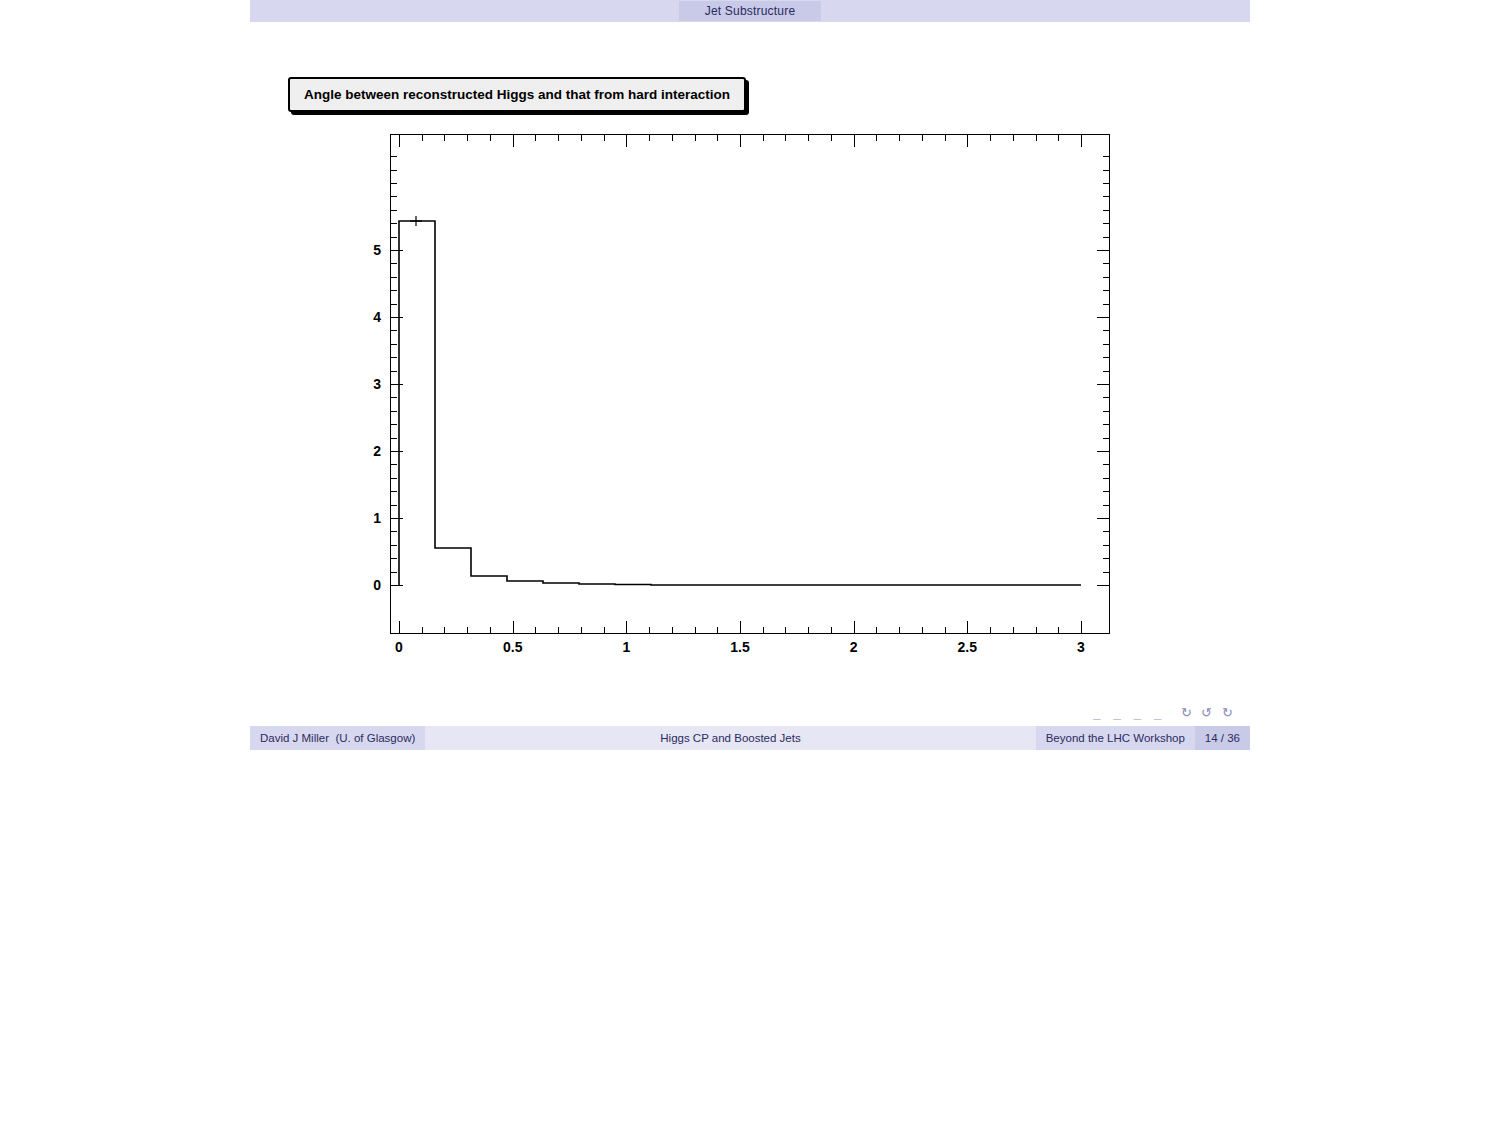Jet Substructure
Angle between reconstructed Higgs and that from hard interaction
0
1
2
3
4
5
0
0.5
1
1.5
2
2.5
3
____ ↻ ↺ ↻
David J Miller (U. of Glasgow)
Higgs CP and Boosted Jets
Beyond the LHC Workshop
14 / 36